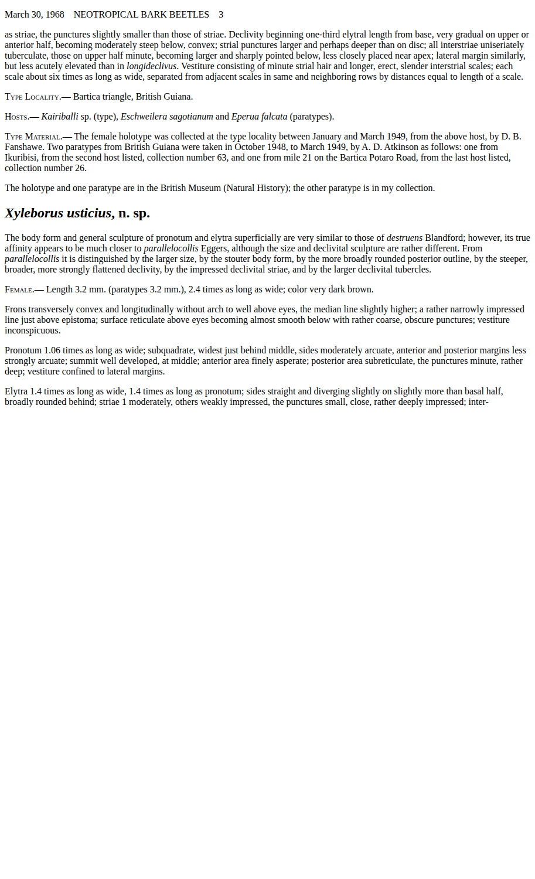March 30, 1968 NEOTROPICAL BARK BEETLES 3
as striae, the punctures slightly smaller than those of striae. Declivity beginning one-third elytral length from base, very gradual on upper or anterior half, becoming moderately steep below, convex; strial punctures larger and perhaps deeper than on disc; all interstriae uniseriately tuberculate, those on upper half minute, becoming larger and sharply pointed below, less closely placed near apex; lateral margin similarly, but less acutely elevated than in longideclivus. Vestiture consisting of minute strial hair and longer, erect, slender interstrial scales; each scale about six times as long as wide, separated from adjacent scales in same and neighboring rows by distances equal to length of a scale.
Type Locality.— Bartica triangle, British Guiana.
Hosts.— Kairiballi sp. (type), Eschweilera sagotianum and Eperua falcata (paratypes).
Type Material.— The female holotype was collected at the type locality between January and March 1949, from the above host, by D. B. Fanshawe. Two paratypes from British Guiana were taken in October 1948, to March 1949, by A. D. Atkinson as follows: one from Ikuribisi, from the second host listed, collection number 63, and one from mile 21 on the Bartica Potaro Road, from the last host listed, collection number 26.
The holotype and one paratype are in the British Museum (Natural History); the other paratype is in my collection.
Xyleborus usticius, n. sp.
The body form and general sculpture of pronotum and elytra superficially are very similar to those of destruens Blandford; however, its true affinity appears to be much closer to parallelocollis Eggers, although the size and declivital sculpture are rather different. From parallelocollis it is distinguished by the larger size, by the stouter body form, by the more broadly rounded posterior outline, by the steeper, broader, more strongly flattened declivity, by the impressed declivital striae, and by the larger declivital tubercles.
Female.— Length 3.2 mm. (paratypes 3.2 mm.), 2.4 times as long as wide; color very dark brown.
Frons transversely convex and longitudinally without arch to well above eyes, the median line slightly higher; a rather narrowly impressed line just above epistoma; surface reticulate above eyes becoming almost smooth below with rather coarse, obscure punctures; vestiture inconspicuous.
Pronotum 1.06 times as long as wide; subquadrate, widest just behind middle, sides moderately arcuate, anterior and posterior margins less strongly arcuate; summit well developed, at middle; anterior area finely asperate; posterior area subreticulate, the punctures minute, rather deep; vestiture confined to lateral margins.
Elytra 1.4 times as long as wide, 1.4 times as long as pronotum; sides straight and diverging slightly on slightly more than basal half, broadly rounded behind; striae 1 moderately, others weakly impressed, the punctures small, close, rather deeply impressed; inter-